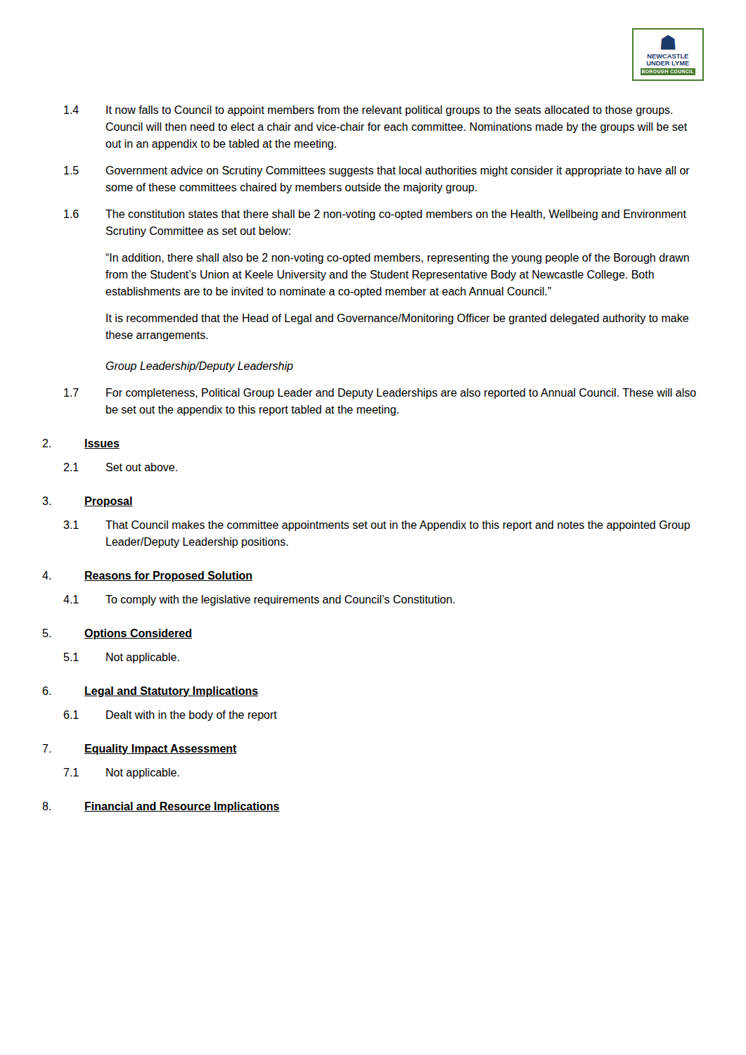☗
NEWCASTLE
UNDER LYME
BOROUGH COUNCIL
1.4
It now falls to Council to appoint members from the relevant political groups to the seats allocated to those groups. Council will then need to elect a chair and vice-chair for each committee. Nominations made by the groups will be set out in an appendix to be tabled at the meeting.
1.5
Government advice on Scrutiny Committees suggests that local authorities might consider it appropriate to have all or some of these committees chaired by members outside the majority group.
1.6
The constitution states that there shall be 2 non-voting co-opted members on the Health, Wellbeing and Environment Scrutiny Committee as set out below:
“In addition, there shall also be 2 non-voting co-opted members, representing the young people of the Borough drawn from the Student’s Union at Keele University and the Student Representative Body at Newcastle College. Both establishments are to be invited to nominate a co-opted member at each Annual Council.”
It is recommended that the Head of Legal and Governance/Monitoring Officer be granted delegated authority to make these arrangements.
Group Leadership/Deputy Leadership
1.7
For completeness, Political Group Leader and Deputy Leaderships are also reported to Annual Council. These will also be set out the appendix to this report tabled at the meeting.
2.
Issues
2.1
Set out above.
3.
Proposal
3.1
That Council makes the committee appointments set out in the Appendix to this report and notes the appointed Group Leader/Deputy Leadership positions.
4.
Reasons for Proposed Solution
4.1
To comply with the legislative requirements and Council’s Constitution.
5.
Options Considered
5.1
Not applicable.
6.
Legal and Statutory Implications
6.1
Dealt with in the body of the report
7.
Equality Impact Assessment
7.1
Not applicable.
8.
Financial and Resource Implications